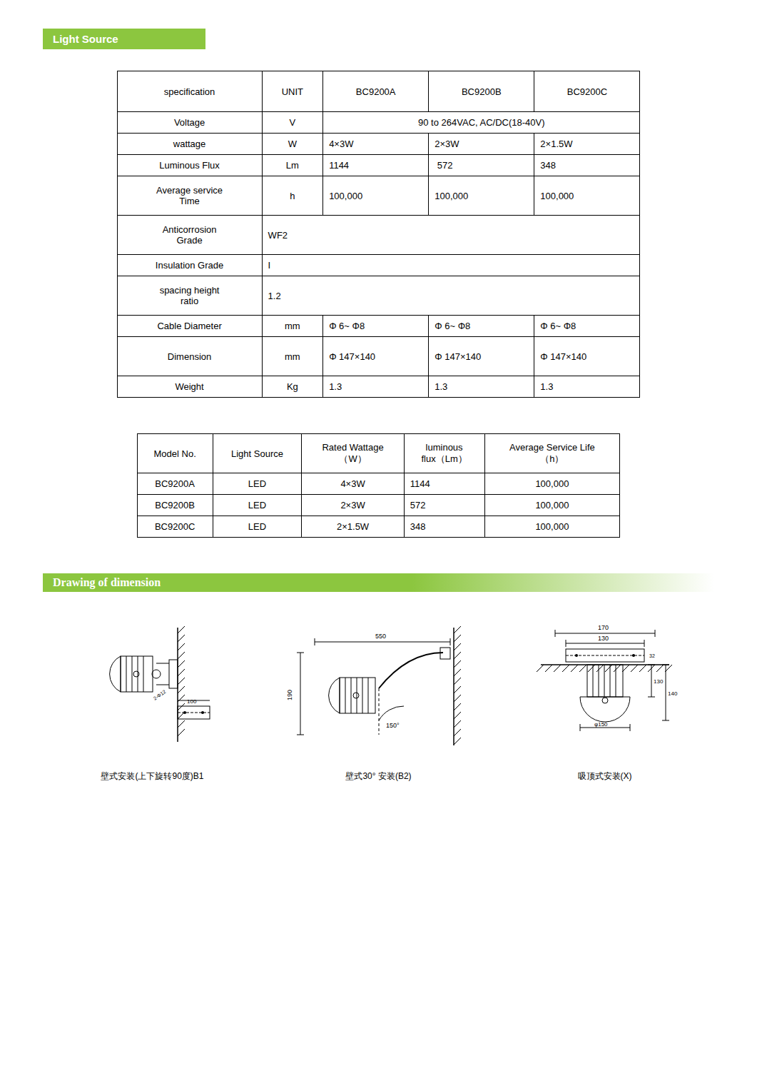Light Source
| specification | UNIT | BC9200A | BC9200B | BC9200C |
| Voltage | V | 90 to 264VAC, AC/DC(18-40V) |
| wattage | W | 4×3W | 2×3W | 2×1.5W |
| Luminous Flux | Lm | 1144 | 572 | 348 |
| Average service Time | h | 100,000 | 100,000 | 100,000 |
| Anticorrosion Grade | WF2 |
| Insulation Grade | I |
| spacing height ratio | 1.2 |
| Cable Diameter | mm | Φ 6~ Φ8 | Φ 6~ Φ8 | Φ 6~ Φ8 |
| Dimension | mm | Φ 147×140 | Φ 147×140 | Φ 147×140 |
| Weight | Kg | 1.3 | 1.3 | 1.3 |
| Model No. | Light Source | Rated Wattage （W） | luminous flux（Lm） | Average Service Life （h） |
| --- | --- | --- | --- | --- |
| BC9200A | LED | 4×3W | 1144 | 100,000 |
| BC9200B | LED | 2×3W | 572 | 100,000 |
| BC9200C | LED | 2×1.5W | 348 | 100,000 |
Drawing of dimension
100 2-Φ12
壁式安装(上下旋转90度)B1
550 190 150°
壁式30° 安装(B2)
170 130 32 130 140 φ150
吸顶式安装(X)